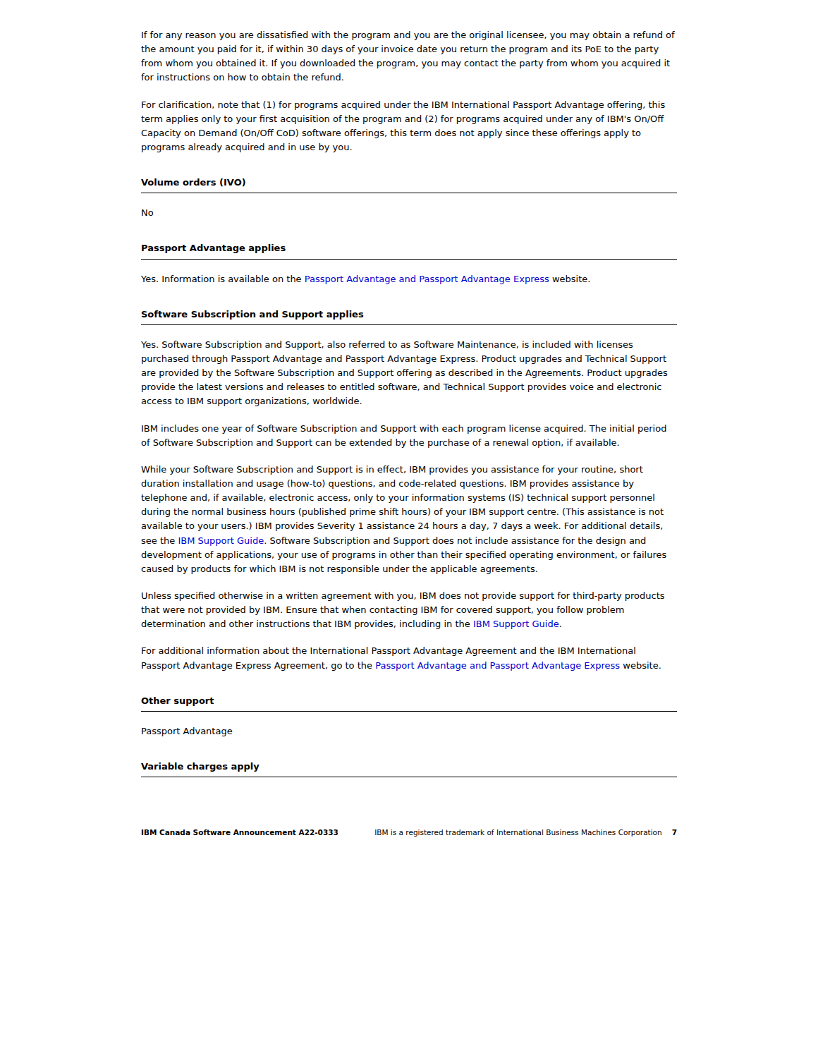If for any reason you are dissatisfied with the program and you are the original licensee, you may obtain a refund of the amount you paid for it, if within 30 days of your invoice date you return the program and its PoE to the party from whom you obtained it. If you downloaded the program, you may contact the party from whom you acquired it for instructions on how to obtain the refund.
For clarification, note that (1) for programs acquired under the IBM International Passport Advantage offering, this term applies only to your first acquisition of the program and (2) for programs acquired under any of IBM's On/Off Capacity on Demand (On/Off CoD) software offerings, this term does not apply since these offerings apply to programs already acquired and in use by you.
Volume orders (IVO)
No
Passport Advantage applies
Yes. Information is available on the Passport Advantage and Passport Advantage Express website.
Software Subscription and Support applies
Yes. Software Subscription and Support, also referred to as Software Maintenance, is included with licenses purchased through Passport Advantage and Passport Advantage Express. Product upgrades and Technical Support are provided by the Software Subscription and Support offering as described in the Agreements. Product upgrades provide the latest versions and releases to entitled software, and Technical Support provides voice and electronic access to IBM support organizations, worldwide.
IBM includes one year of Software Subscription and Support with each program license acquired. The initial period of Software Subscription and Support can be extended by the purchase of a renewal option, if available.
While your Software Subscription and Support is in effect, IBM provides you assistance for your routine, short duration installation and usage (how-to) questions, and code-related questions. IBM provides assistance by telephone and, if available, electronic access, only to your information systems (IS) technical support personnel during the normal business hours (published prime shift hours) of your IBM support centre. (This assistance is not available to your users.) IBM provides Severity 1 assistance 24 hours a day, 7 days a week. For additional details, see the IBM Support Guide. Software Subscription and Support does not include assistance for the design and development of applications, your use of programs in other than their specified operating environment, or failures caused by products for which IBM is not responsible under the applicable agreements.
Unless specified otherwise in a written agreement with you, IBM does not provide support for third-party products that were not provided by IBM. Ensure that when contacting IBM for covered support, you follow problem determination and other instructions that IBM provides, including in the IBM Support Guide.
For additional information about the International Passport Advantage Agreement and the IBM International Passport Advantage Express Agreement, go to the Passport Advantage and Passport Advantage Express website.
Other support
Passport Advantage
Variable charges apply
IBM Canada Software Announcement A22-0333
IBM is a registered trademark of International Business Machines Corporation7